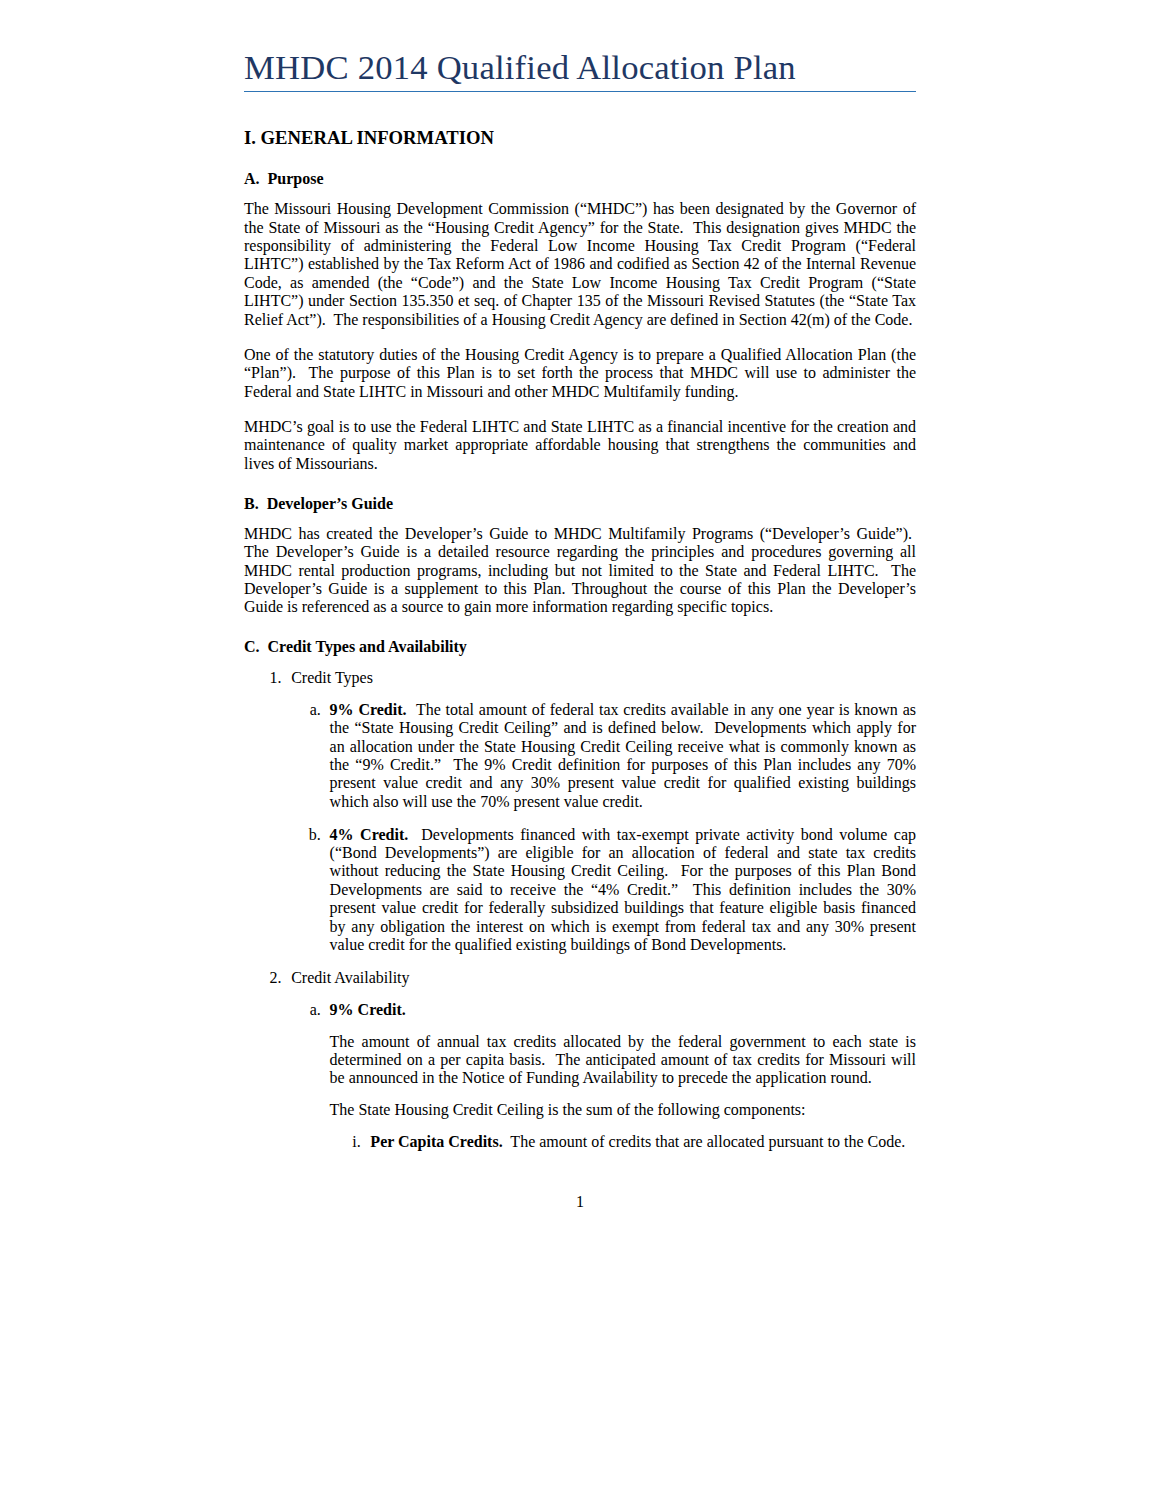MHDC 2014 Qualified Allocation Plan
I. GENERAL INFORMATION
A. Purpose
The Missouri Housing Development Commission (“MHDC”) has been designated by the Governor of the State of Missouri as the “Housing Credit Agency” for the State. This designation gives MHDC the responsibility of administering the Federal Low Income Housing Tax Credit Program (“Federal LIHTC”) established by the Tax Reform Act of 1986 and codified as Section 42 of the Internal Revenue Code, as amended (the “Code”) and the State Low Income Housing Tax Credit Program (“State LIHTC”) under Section 135.350 et seq. of Chapter 135 of the Missouri Revised Statutes (the “State Tax Relief Act”). The responsibilities of a Housing Credit Agency are defined in Section 42(m) of the Code.
One of the statutory duties of the Housing Credit Agency is to prepare a Qualified Allocation Plan (the “Plan”). The purpose of this Plan is to set forth the process that MHDC will use to administer the Federal and State LIHTC in Missouri and other MHDC Multifamily funding.
MHDC’s goal is to use the Federal LIHTC and State LIHTC as a financial incentive for the creation and maintenance of quality market appropriate affordable housing that strengthens the communities and lives of Missourians.
B. Developer’s Guide
MHDC has created the Developer’s Guide to MHDC Multifamily Programs (“Developer’s Guide”). The Developer’s Guide is a detailed resource regarding the principles and procedures governing all MHDC rental production programs, including but not limited to the State and Federal LIHTC. The Developer’s Guide is a supplement to this Plan. Throughout the course of this Plan the Developer’s Guide is referenced as a source to gain more information regarding specific topics.
C. Credit Types and Availability
Credit Types
9% Credit. The total amount of federal tax credits available in any one year is known as the “State Housing Credit Ceiling” and is defined below. Developments which apply for an allocation under the State Housing Credit Ceiling receive what is commonly known as the “9% Credit.” The 9% Credit definition for purposes of this Plan includes any 70% present value credit and any 30% present value credit for qualified existing buildings which also will use the 70% present value credit.
4% Credit. Developments financed with tax-exempt private activity bond volume cap (“Bond Developments”) are eligible for an allocation of federal and state tax credits without reducing the State Housing Credit Ceiling. For the purposes of this Plan Bond Developments are said to receive the “4% Credit.” This definition includes the 30% present value credit for federally subsidized buildings that feature eligible basis financed by any obligation the interest on which is exempt from federal tax and any 30% present value credit for the qualified existing buildings of Bond Developments.
Credit Availability
9% Credit.
The amount of annual tax credits allocated by the federal government to each state is determined on a per capita basis. The anticipated amount of tax credits for Missouri will be announced in the Notice of Funding Availability to precede the application round.
The State Housing Credit Ceiling is the sum of the following components:
Per Capita Credits. The amount of credits that are allocated pursuant to the Code.
1